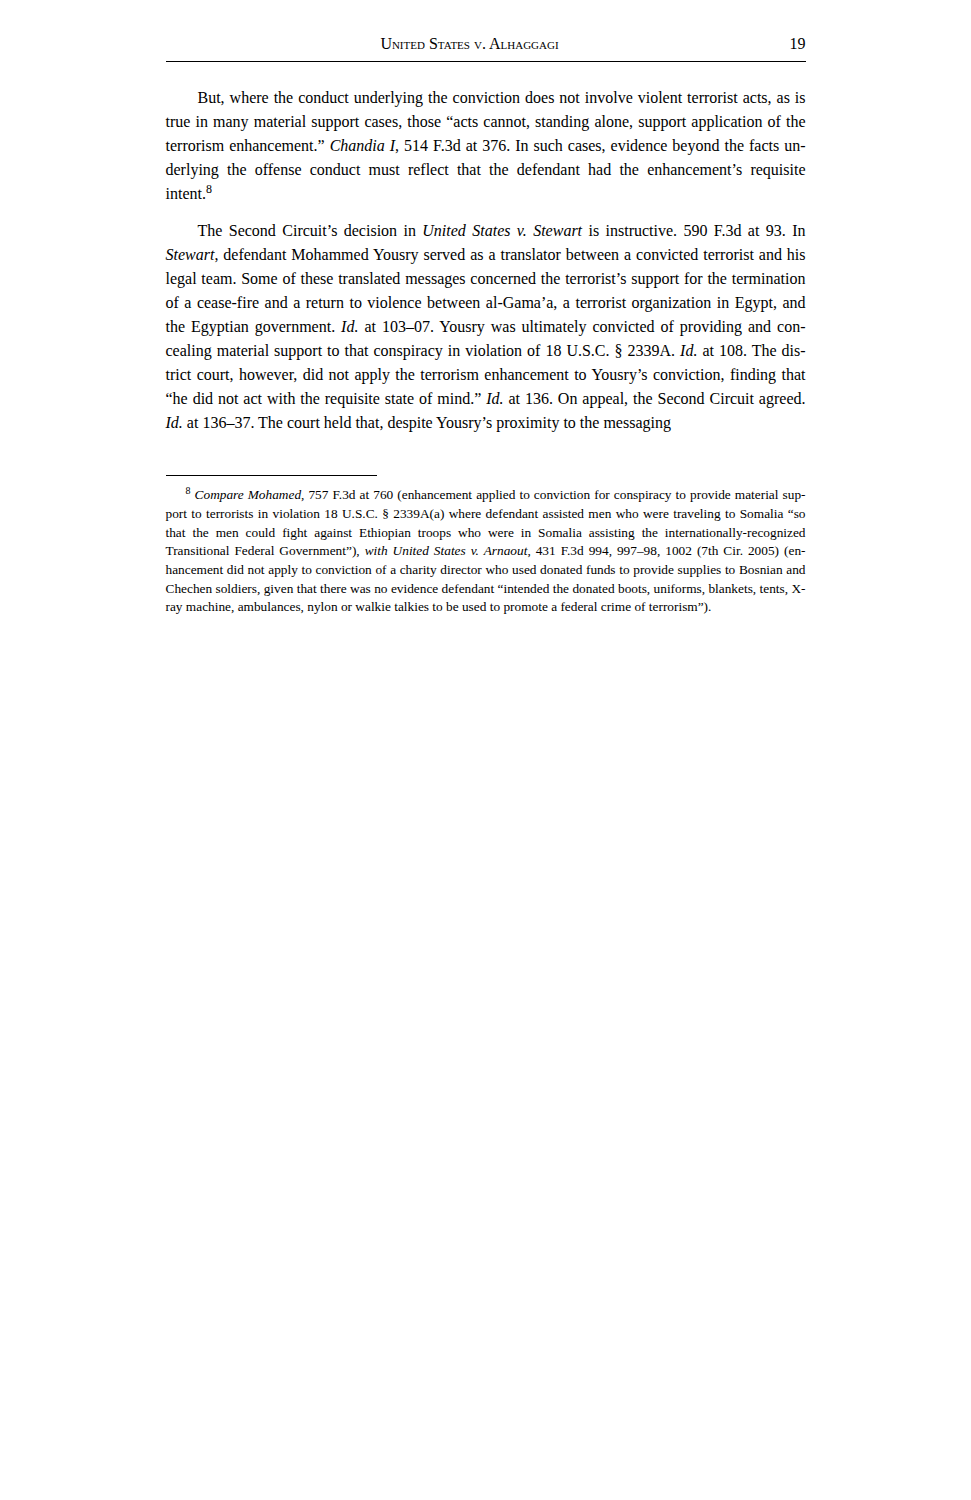United States v. Alhaggagi 19
But, where the conduct underlying the conviction does not involve violent terrorist acts, as is true in many material support cases, those “acts cannot, standing alone, support application of the terrorism enhancement.” Chandia I, 514 F.3d at 376. In such cases, evidence beyond the facts underlying the offense conduct must reflect that the defendant had the enhancement’s requisite intent.8
The Second Circuit’s decision in United States v. Stewart is instructive. 590 F.3d at 93. In Stewart, defendant Mohammed Yousry served as a translator between a convicted terrorist and his legal team. Some of these translated messages concerned the terrorist’s support for the termination of a cease-fire and a return to violence between al-Gama’a, a terrorist organization in Egypt, and the Egyptian government. Id. at 103–07. Yousry was ultimately convicted of providing and concealing material support to that conspiracy in violation of 18 U.S.C. § 2339A. Id. at 108. The district court, however, did not apply the terrorism enhancement to Yousry’s conviction, finding that “he did not act with the requisite state of mind.” Id. at 136. On appeal, the Second Circuit agreed. Id. at 136–37. The court held that, despite Yousry’s proximity to the messaging
8 Compare Mohamed, 757 F.3d at 760 (enhancement applied to conviction for conspiracy to provide material support to terrorists in violation 18 U.S.C. § 2339A(a) where defendant assisted men who were traveling to Somalia “so that the men could fight against Ethiopian troops who were in Somalia assisting the internationally-recognized Transitional Federal Government”), with United States v. Arnaout, 431 F.3d 994, 997–98, 1002 (7th Cir. 2005) (enhancement did not apply to conviction of a charity director who used donated funds to provide supplies to Bosnian and Chechen soldiers, given that there was no evidence defendant “intended the donated boots, uniforms, blankets, tents, X-ray machine, ambulances, nylon or walkie talkies to be used to promote a federal crime of terrorism”).